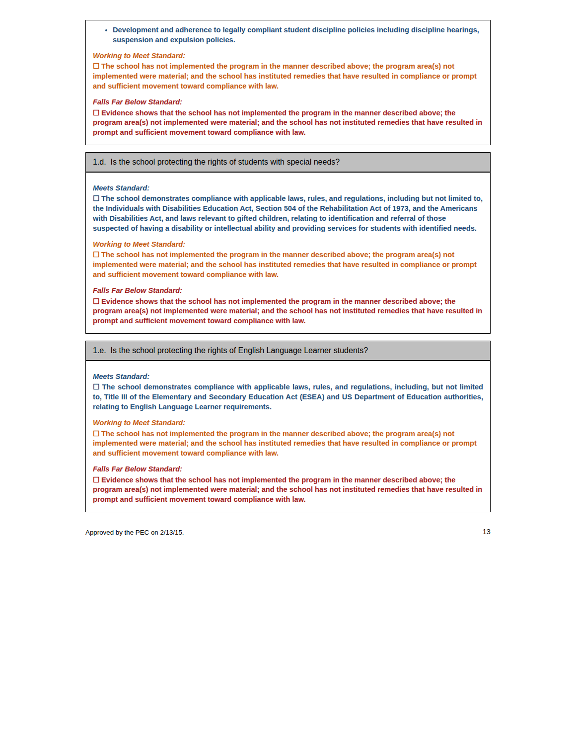Development and adherence to legally compliant student discipline policies including discipline hearings, suspension and expulsion policies.
Working to Meet Standard:
☐ The school has not implemented the program in the manner described above; the program area(s) not implemented were material; and the school has instituted remedies that have resulted in compliance or prompt and sufficient movement toward compliance with law.
Falls Far Below Standard:
☐ Evidence shows that the school has not implemented the program in the manner described above; the program area(s) not implemented were material; and the school has not instituted remedies that have resulted in prompt and sufficient movement toward compliance with law.
1.d. Is the school protecting the rights of students with special needs?
Meets Standard:
☐ The school demonstrates compliance with applicable laws, rules, and regulations, including but not limited to, the Individuals with Disabilities Education Act, Section 504 of the Rehabilitation Act of 1973, and the Americans with Disabilities Act, and laws relevant to gifted children, relating to identification and referral of those suspected of having a disability or intellectual ability and providing services for students with identified needs.
Working to Meet Standard:
☐ The school has not implemented the program in the manner described above; the program area(s) not implemented were material; and the school has instituted remedies that have resulted in compliance or prompt and sufficient movement toward compliance with law.
Falls Far Below Standard:
☐ Evidence shows that the school has not implemented the program in the manner described above; the program area(s) not implemented were material; and the school has not instituted remedies that have resulted in prompt and sufficient movement toward compliance with law.
1.e. Is the school protecting the rights of English Language Learner students?
Meets Standard:
☐ The school demonstrates compliance with applicable laws, rules, and regulations, including, but not limited to, Title III of the Elementary and Secondary Education Act (ESEA) and US Department of Education authorities, relating to English Language Learner requirements.
Working to Meet Standard:
☐ The school has not implemented the program in the manner described above; the program area(s) not implemented were material; and the school has instituted remedies that have resulted in compliance or prompt and sufficient movement toward compliance with law.
Falls Far Below Standard:
☐ Evidence shows that the school has not implemented the program in the manner described above; the program area(s) not implemented were material; and the school has not instituted remedies that have resulted in prompt and sufficient movement toward compliance with law.
Approved by the PEC on 2/13/15.
13